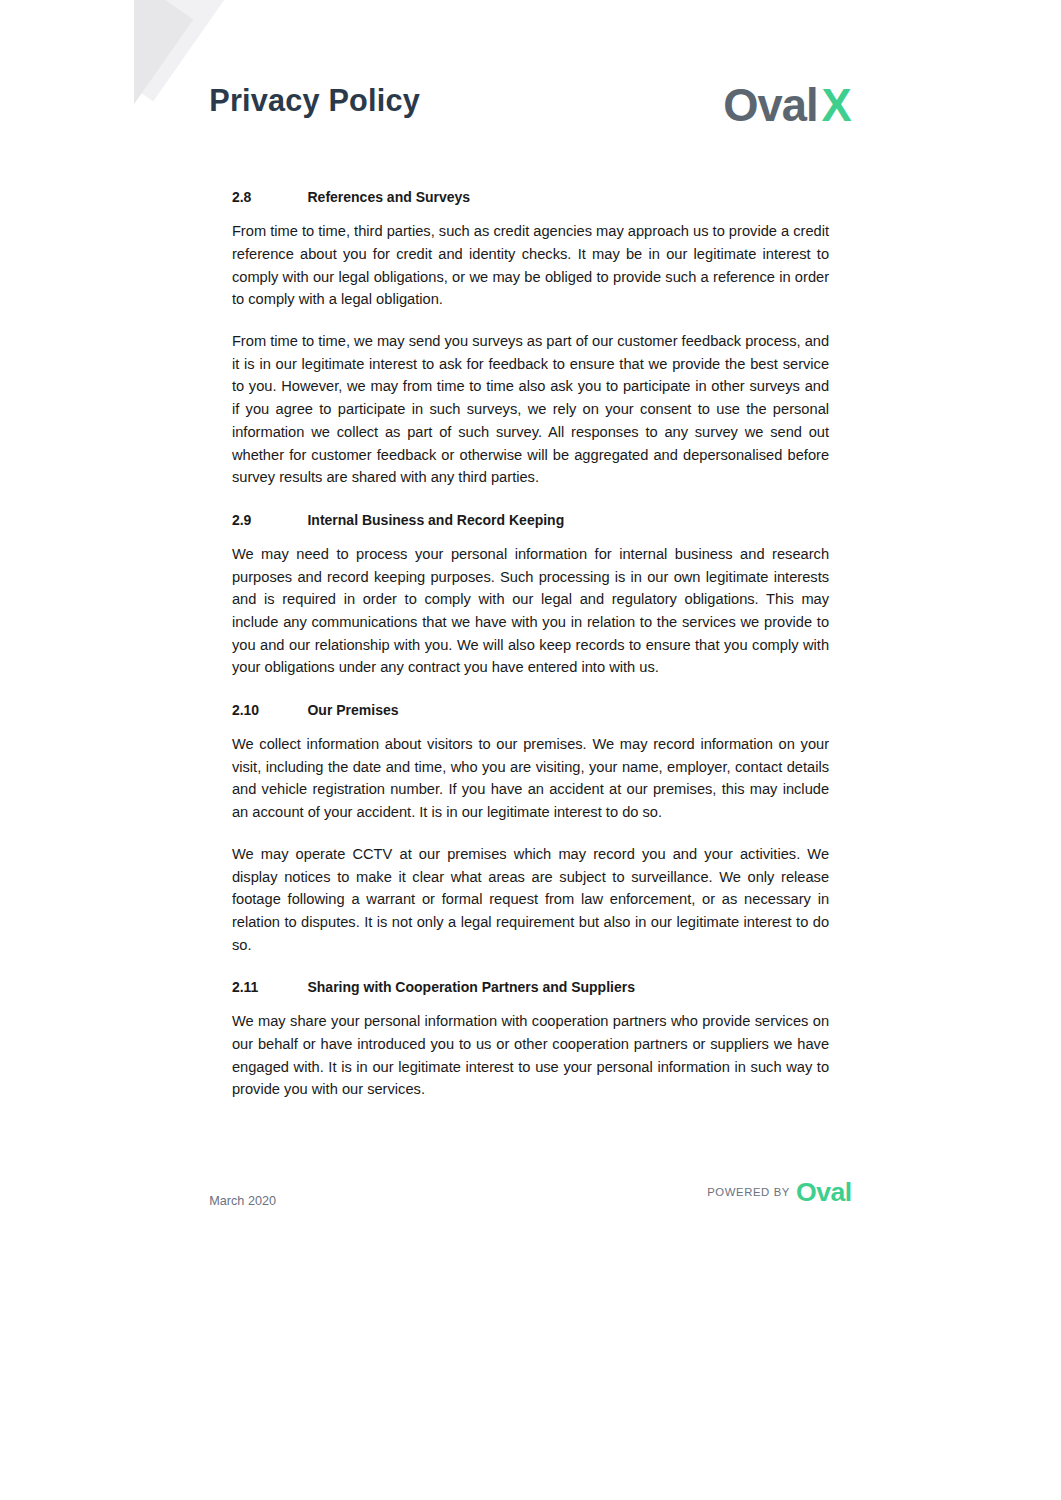Privacy Policy
Oval X
2.8 References and Surveys
From time to time, third parties, such as credit agencies may approach us to provide a credit reference about you for credit and identity checks. It may be in our legitimate interest to comply with our legal obligations, or we may be obliged to provide such a reference in order to comply with a legal obligation.
From time to time, we may send you surveys as part of our customer feedback process, and it is in our legitimate interest to ask for feedback to ensure that we provide the best service to you. However, we may from time to time also ask you to participate in other surveys and if you agree to participate in such surveys, we rely on your consent to use the personal information we collect as part of such survey. All responses to any survey we send out whether for customer feedback or otherwise will be aggregated and depersonalised before survey results are shared with any third parties.
2.9 Internal Business and Record Keeping
We may need to process your personal information for internal business and research purposes and record keeping purposes. Such processing is in our own legitimate interests and is required in order to comply with our legal and regulatory obligations. This may include any communications that we have with you in relation to the services we provide to you and our relationship with you. We will also keep records to ensure that you comply with your obligations under any contract you have entered into with us.
2.10 Our Premises
We collect information about visitors to our premises. We may record information on your visit, including the date and time, who you are visiting, your name, employer, contact details and vehicle registration number. If you have an accident at our premises, this may include an account of your accident. It is in our legitimate interest to do so.
We may operate CCTV at our premises which may record you and your activities. We display notices to make it clear what areas are subject to surveillance. We only release footage following a warrant or formal request from law enforcement, or as necessary in relation to disputes. It is not only a legal requirement but also in our legitimate interest to do so.
2.11 Sharing with Cooperation Partners and Suppliers
We may share your personal information with cooperation partners who provide services on our behalf or have introduced you to us or other cooperation partners or suppliers we have engaged with. It is in our legitimate interest to use your personal information in such way to provide you with our services.
March 2020
Powered by Oval